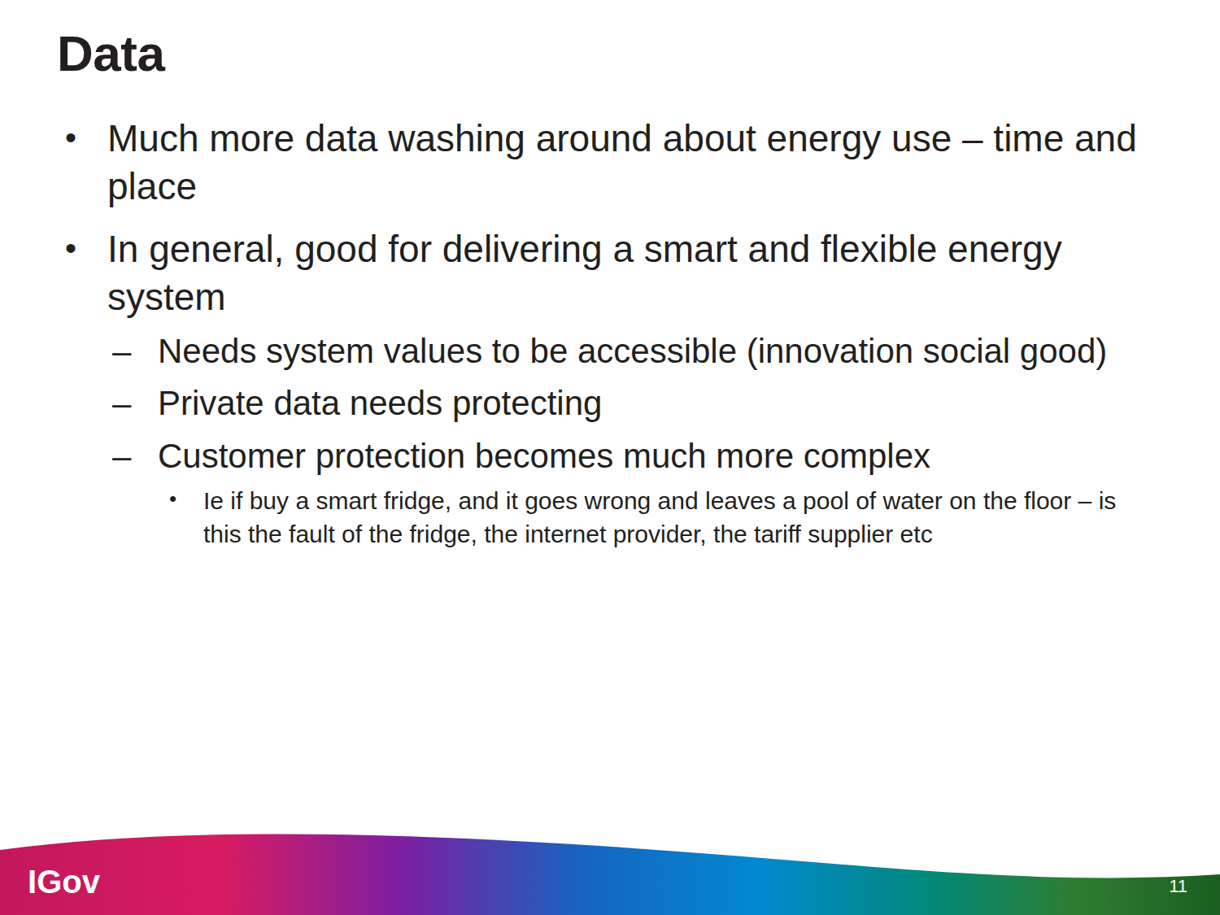Data
Much more data washing around about energy use – time and place
In general, good for delivering a smart and flexible energy system
Needs system values to be accessible (innovation social good)
Private data needs protecting
Customer protection becomes much more complex
Ie if buy a smart fridge, and it goes wrong and leaves a pool of water on the floor – is this the fault of the fridge, the internet provider, the tariff supplier etc
IGov
11